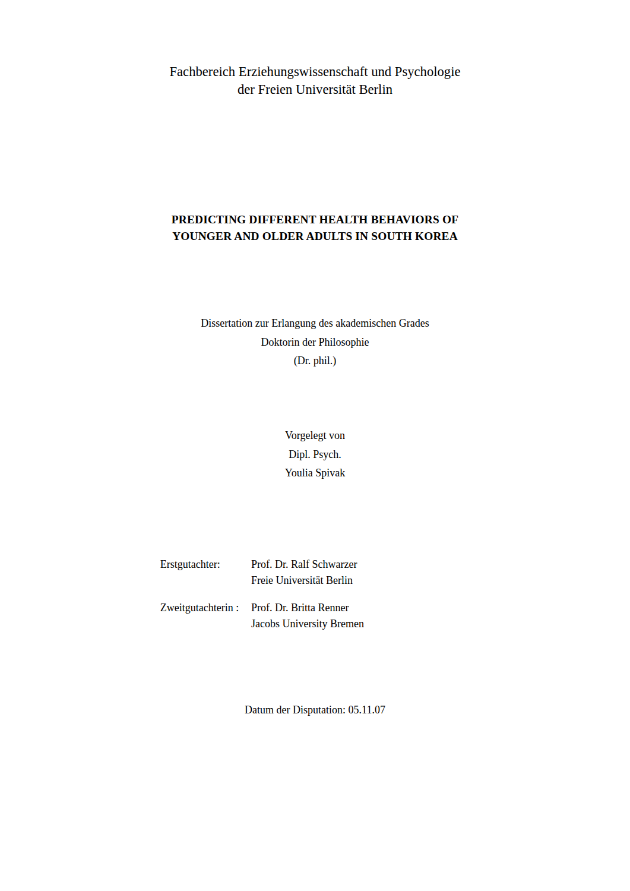Fachbereich Erziehungswissenschaft und Psychologie
der Freien Universität Berlin
PREDICTING DIFFERENT HEALTH BEHAVIORS OF
YOUNGER AND OLDER ADULTS IN SOUTH KOREA
Dissertation zur Erlangung des akademischen Grades
Doktorin der Philosophie
(Dr. phil.)
Vorgelegt von
Dipl. Psych.
Youlia Spivak
| Erstgutachter: | Prof. Dr. Ralf Schwarzer |
| | Freie Universität Berlin |
| Zweitgutachterin : | Prof. Dr. Britta Renner |
| | Jacobs University Bremen |
Datum der Disputation: 05.11.07